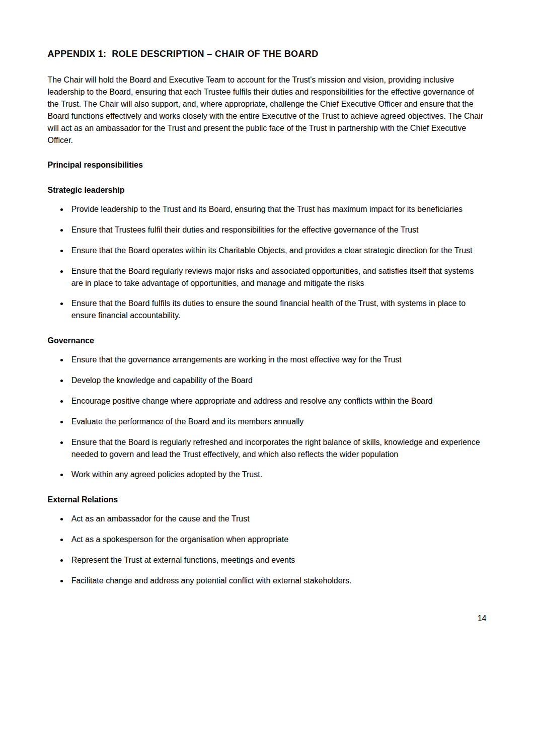APPENDIX 1: ROLE DESCRIPTION – CHAIR OF THE BOARD
The Chair will hold the Board and Executive Team to account for the Trust's mission and vision, providing inclusive leadership to the Board, ensuring that each Trustee fulfils their duties and responsibilities for the effective governance of the Trust. The Chair will also support, and, where appropriate, challenge the Chief Executive Officer and ensure that the Board functions effectively and works closely with the entire Executive of the Trust to achieve agreed objectives. The Chair will act as an ambassador for the Trust and present the public face of the Trust in partnership with the Chief Executive Officer.
Principal responsibilities
Strategic leadership
Provide leadership to the Trust and its Board, ensuring that the Trust has maximum impact for its beneficiaries
Ensure that Trustees fulfil their duties and responsibilities for the effective governance of the Trust
Ensure that the Board operates within its Charitable Objects, and provides a clear strategic direction for the Trust
Ensure that the Board regularly reviews major risks and associated opportunities, and satisfies itself that systems are in place to take advantage of opportunities, and manage and mitigate the risks
Ensure that the Board fulfils its duties to ensure the sound financial health of the Trust, with systems in place to ensure financial accountability.
Governance
Ensure that the governance arrangements are working in the most effective way for the Trust
Develop the knowledge and capability of the Board
Encourage positive change where appropriate and address and resolve any conflicts within the Board
Evaluate the performance of the Board and its members annually
Ensure that the Board is regularly refreshed and incorporates the right balance of skills, knowledge and experience needed to govern and lead the Trust effectively, and which also reflects the wider population
Work within any agreed policies adopted by the Trust.
External Relations
Act as an ambassador for the cause and the Trust
Act as a spokesperson for the organisation when appropriate
Represent the Trust at external functions, meetings and events
Facilitate change and address any potential conflict with external stakeholders.
14